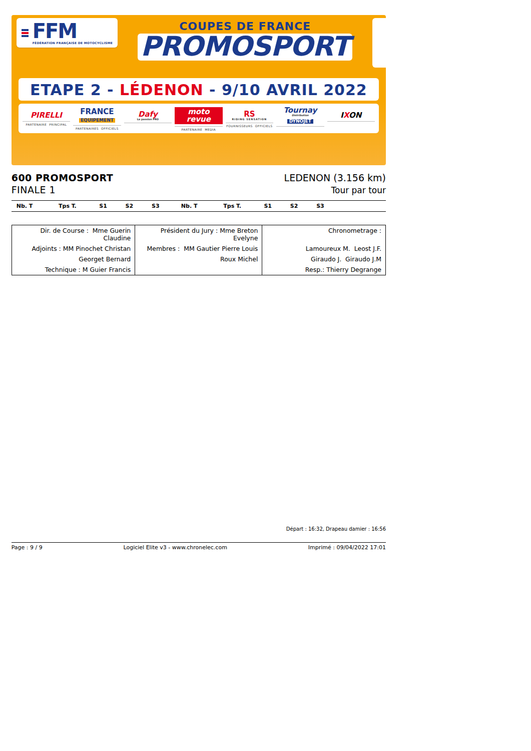FFM
FÉDÉRATION FRANÇAISE DE MOTOCYCLISME
COUPES DE FRANCE
PROMOSPORT
CIRCUIT DE LEDENON
WWW.LEDENON.COM
ETAPE 2 - LÉDENON - 9/10 AVRIL 2022
PIRELLI
PARTENAIRE PRINCIPAL
FRANCE EQUIPEMENT
PARTENAIRES OFFICIELS
DafyLa passion PRO
moto revue
PARTENAIRE MEDIA
RSRIDING SENSATION
FOURNISSEURS OFFICIELS
TournayDistribution
DYNOJET
IXON
600 PROMOSPORT
LEDENON (3.156 km)
FINALE 1
Tour par tour
| Nb. T | Tps T. | S1 | S2 | S3 | Nb. T | Tps T. | S1 | S2 | S3 | |
| Dir. de Course : Mme Guerin Claudine | Président du Jury : Mme Breton Evelyne | Chronometrage : |
| Adjoints : MM Pinochet Christan | Membres : MM Gautier Pierre Louis | Lamoureux M. Leost J.F. |
| Georget Bernard | Roux Michel | Giraudo J. Giraudo J.M |
| Technique : M Guier Francis | | Resp.: Thierry Degrange |
Départ : 16:32, Drapeau damier : 16:56
Page : 9 / 9
Logiciel Elite v3 - www.chronelec.com
Imprimé : 09/04/2022 17:01